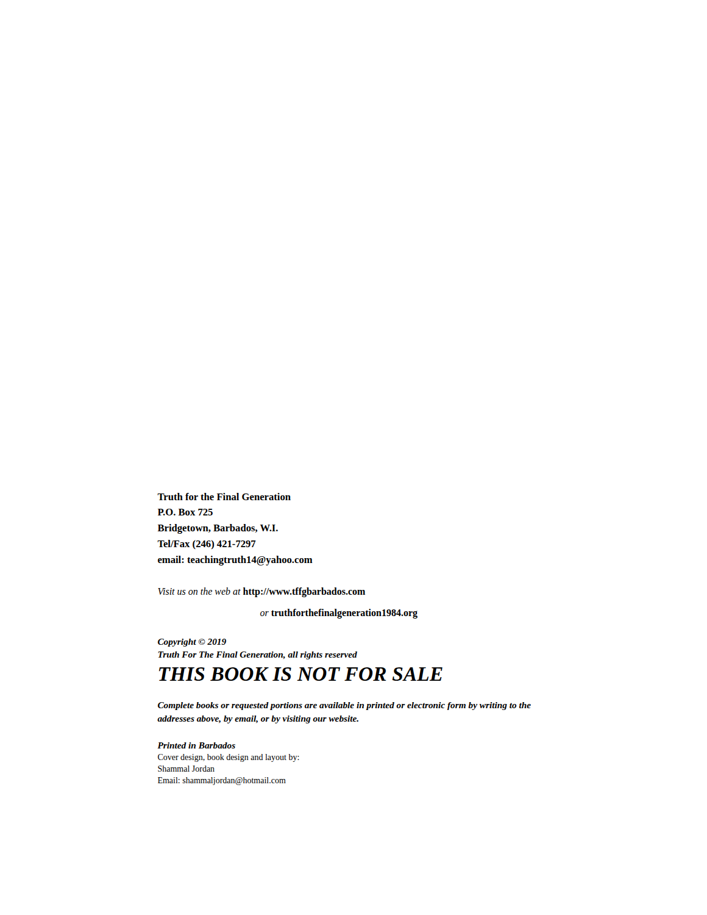Truth for the Final Generation
P.O. Box 725
Bridgetown, Barbados, W.I.
Tel/Fax (246) 421-7297
email: teachingtruth14@yahoo.com
Visit us on the web at http://www.tffgbarbados.com
or truthforthefinalgeneration1984.org
Copyright © 2019
Truth For The Final Generation, all rights reserved
THIS BOOK IS NOT FOR SALE
Complete books or requested portions are available in printed or electronic form by writing to the addresses above, by email, or by visiting our website.
Printed in Barbados
Cover design, book design and layout by:
Shammal Jordan
Email: shammaljordan@hotmail.com